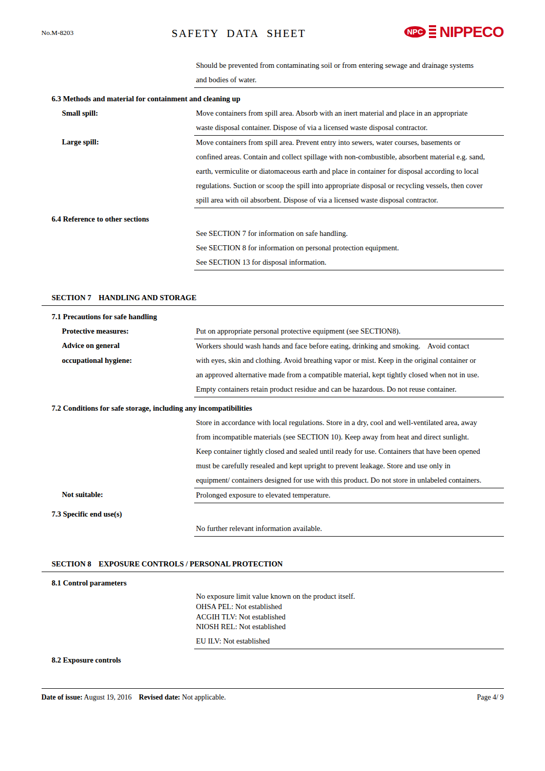No.M-8203
SAFETY DATA SHEET
NPC NIPPECO
| | Should be prevented from contaminating soil or from entering sewage and drainage systems |
| | and bodies of water. |
| 6.3 Methods and material for containment and cleaning up |
| Small spill: | Move containers from spill area. Absorb with an inert material and place in an appropriate |
| | waste disposal container. Dispose of via a licensed waste disposal contractor. |
| Large spill: | Move containers from spill area. Prevent entry into sewers, water courses, basements or |
| | confined areas. Contain and collect spillage with non-combustible, absorbent material e.g. sand, |
| | earth, vermiculite or diatomaceous earth and place in container for disposal according to local |
| | regulations. Suction or scoop the spill into appropriate disposal or recycling vessels, then cover |
| | spill area with oil absorbent. Dispose of via a licensed waste disposal contractor. |
| 6.4 Reference to other sections |
| | See SECTION 7 for information on safe handling. |
| | See SECTION 8 for information on personal protection equipment. |
| | See SECTION 13 for disposal information. |
| SECTION 7 HANDLING AND STORAGE |
| 7.1 Precautions for safe handling |
| Protective measures: | Put on appropriate personal protective equipment (see SECTION8). |
| Advice on general | Workers should wash hands and face before eating, drinking and smoking. Avoid contact |
| occupational hygiene: | with eyes, skin and clothing. Avoid breathing vapor or mist. Keep in the original container or |
| | an approved alternative made from a compatible material, kept tightly closed when not in use. |
| | Empty containers retain product residue and can be hazardous. Do not reuse container. |
| 7.2 Conditions for safe storage, including any incompatibilities |
| | Store in accordance with local regulations. Store in a dry, cool and well-ventilated area, away |
| | from incompatible materials (see SECTION 10). Keep away from heat and direct sunlight. |
| | Keep container tightly closed and sealed until ready for use. Containers that have been opened |
| | must be carefully resealed and kept upright to prevent leakage. Store and use only in |
| | equipment/ containers designed for use with this product. Do not store in unlabeled containers. |
| Not suitable: | Prolonged exposure to elevated temperature. |
| 7.3 Specific end use(s) |
| | No further relevant information available. |
| SECTION 8 EXPOSURE CONTROLS / PERSONAL PROTECTION |
| 8.1 Control parameters |
| | No exposure limit value known on the product itself. OHSA PEL: Not established ACGIH TLV: Not established NIOSH REL: Not established |
| | EU ILV: Not established |
| 8.2 Exposure controls |
Date of issue: August 19, 2016 Revised date: Not applicable.
Page 4/ 9